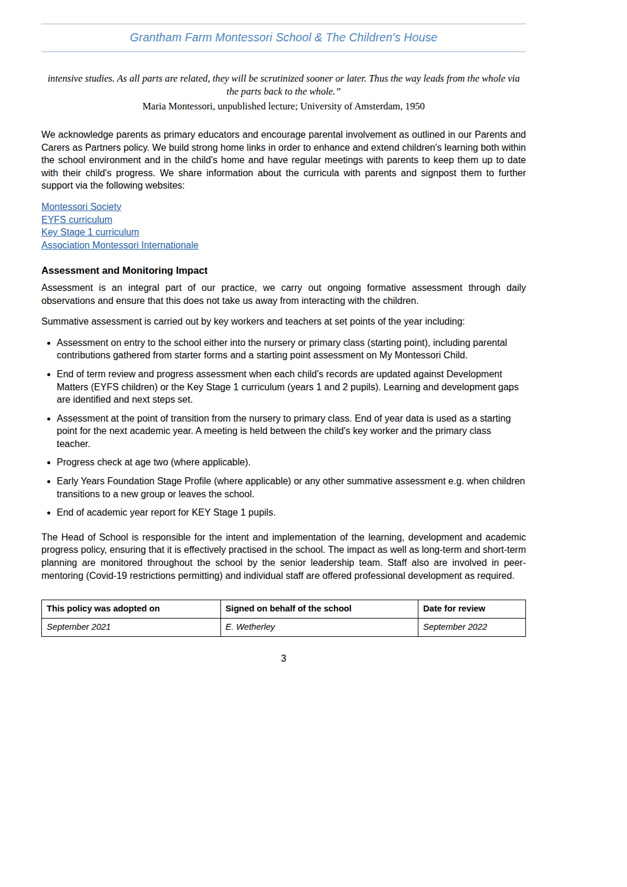Grantham Farm Montessori School & The Children's House
intensive studies. As all parts are related, they will be scrutinized sooner or later. Thus the way leads from the whole via the parts back to the whole.” Maria Montessori, unpublished lecture; University of Amsterdam, 1950
We acknowledge parents as primary educators and encourage parental involvement as outlined in our Parents and Carers as Partners policy. We build strong home links in order to enhance and extend children's learning both within the school environment and in the child's home and have regular meetings with parents to keep them up to date with their child's progress. We share information about the curricula with parents and signpost them to further support via the following websites:
Montessori Society
EYFS curriculum
Key Stage 1 curriculum
Association Montessori Internationale
Assessment and Monitoring Impact
Assessment is an integral part of our practice, we carry out ongoing formative assessment through daily observations and ensure that this does not take us away from interacting with the children.
Summative assessment is carried out by key workers and teachers at set points of the year including:
Assessment on entry to the school either into the nursery or primary class (starting point), including parental contributions gathered from starter forms and a starting point assessment on My Montessori Child.
End of term review and progress assessment when each child's records are updated against Development Matters (EYFS children) or the Key Stage 1 curriculum (years 1 and 2 pupils). Learning and development gaps are identified and next steps set.
Assessment at the point of transition from the nursery to primary class. End of year data is used as a starting point for the next academic year. A meeting is held between the child's key worker and the primary class teacher.
Progress check at age two (where applicable).
Early Years Foundation Stage Profile (where applicable) or any other summative assessment e.g. when children transitions to a new group or leaves the school.
End of academic year report for KEY Stage 1 pupils.
The Head of School is responsible for the intent and implementation of the learning, development and academic progress policy, ensuring that it is effectively practised in the school. The impact as well as long-term and short-term planning are monitored throughout the school by the senior leadership team. Staff also are involved in peer-mentoring (Covid-19 restrictions permitting) and individual staff are offered professional development as required.
| This policy was adopted on | Signed on behalf of the school | Date for review |
| --- | --- | --- |
| September 2021 | E. Wetherley | September 2022 |
3